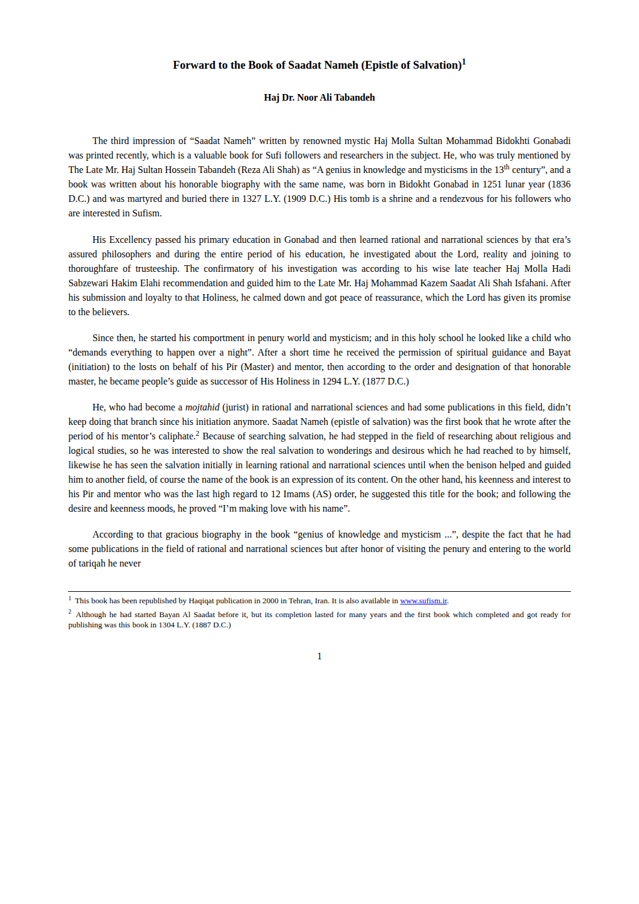Forward to the Book of Saadat Nameh (Epistle of Salvation)1
Haj Dr. Noor Ali Tabandeh
The third impression of “Saadat Nameh” written by renowned mystic Haj Molla Sultan Mohammad Bidokhti Gonabadi was printed recently, which is a valuable book for Sufi followers and researchers in the subject. He, who was truly mentioned by The Late Mr. Haj Sultan Hossein Tabandeh (Reza Ali Shah) as “A genius in knowledge and mysticisms in the 13th century”, and a book was written about his honorable biography with the same name, was born in Bidokht Gonabad in 1251 lunar year (1836 D.C.) and was martyred and buried there in 1327 L.Y. (1909 D.C.) His tomb is a shrine and a rendezvous for his followers who are interested in Sufism.
His Excellency passed his primary education in Gonabad and then learned rational and narrational sciences by that era’s assured philosophers and during the entire period of his education, he investigated about the Lord, reality and joining to thoroughfare of trusteeship. The confirmatory of his investigation was according to his wise late teacher Haj Molla Hadi Sabzewari Hakim Elahi recommendation and guided him to the Late Mr. Haj Mohammad Kazem Saadat Ali Shah Isfahani. After his submission and loyalty to that Holiness, he calmed down and got peace of reassurance, which the Lord has given its promise to the believers.
Since then, he started his comportment in penury world and mysticism; and in this holy school he looked like a child who “demands everything to happen over a night”. After a short time he received the permission of spiritual guidance and Bayat (initiation) to the losts on behalf of his Pir (Master) and mentor, then according to the order and designation of that honorable master, he became people’s guide as successor of His Holiness in 1294 L.Y. (1877 D.C.)
He, who had become a mojtahid (jurist) in rational and narrational sciences and had some publications in this field, didn’t keep doing that branch since his initiation anymore. Saadat Nameh (epistle of salvation) was the first book that he wrote after the period of his mentor’s caliphate.2 Because of searching salvation, he had stepped in the field of researching about religious and logical studies, so he was interested to show the real salvation to wonderings and desirous which he had reached to by himself, likewise he has seen the salvation initially in learning rational and narrational sciences until when the benison helped and guided him to another field, of course the name of the book is an expression of its content. On the other hand, his keenness and interest to his Pir and mentor who was the last high regard to 12 Imams (AS) order, he suggested this title for the book; and following the desire and keenness moods, he proved “I’m making love with his name”.
According to that gracious biography in the book “genius of knowledge and mysticism ...”, despite the fact that he had some publications in the field of rational and narrational sciences but after honor of visiting the penury and entering to the world of tariqah he never
1 This book has been republished by Haqiqat publication in 2000 in Tehran, Iran. It is also available in www.sufism.ir.
2 Although he had started Bayan Al Saadat before it, but its completion lasted for many years and the first book which completed and got ready for publishing was this book in 1304 L.Y. (1887 D.C.)
1